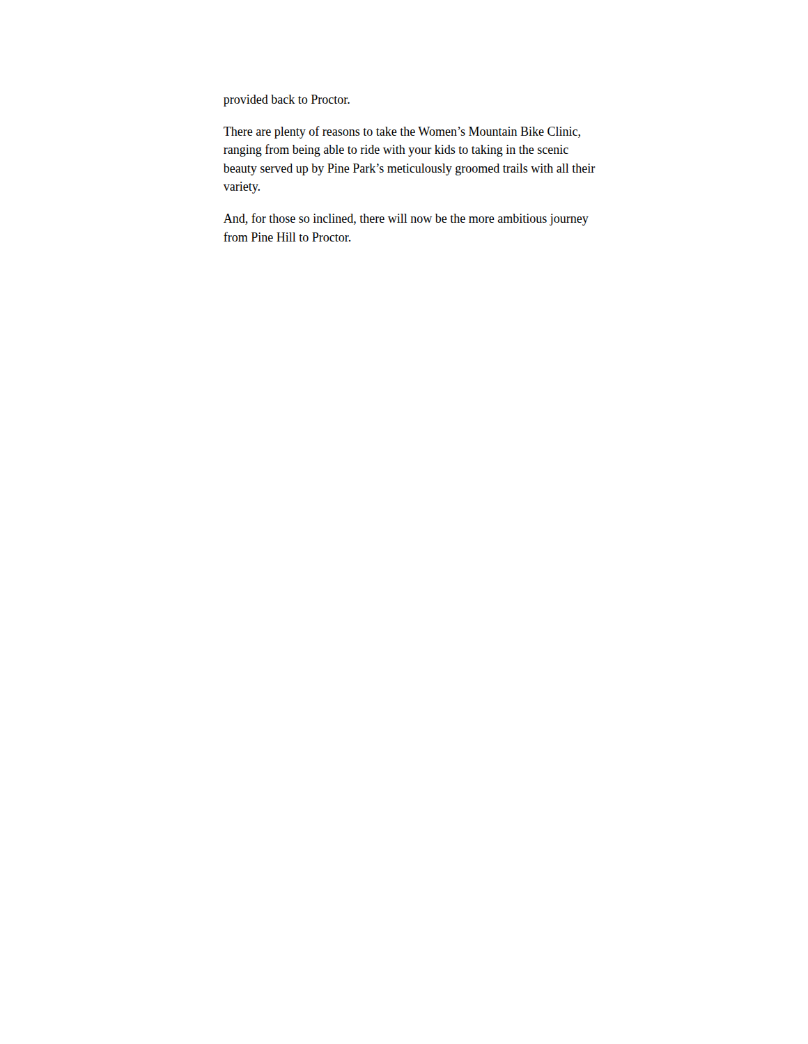provided back to Proctor.
There are plenty of reasons to take the Women’s Mountain Bike Clinic, ranging from being able to ride with your kids to taking in the scenic beauty served up by Pine Park’s meticulously groomed trails with all their variety.
And, for those so inclined, there will now be the more ambitious journey from Pine Hill to Proctor.